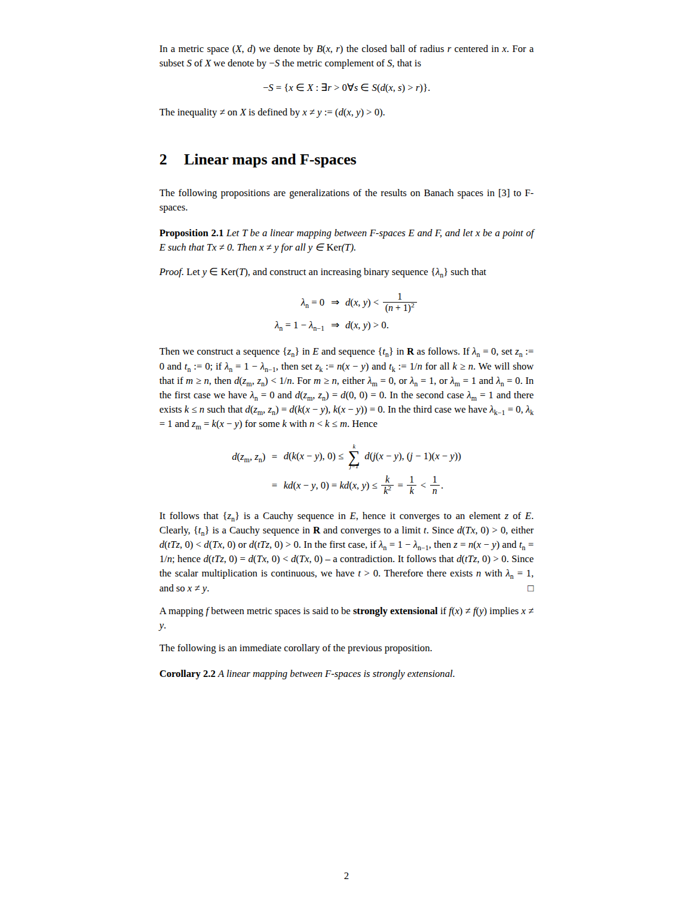In a metric space (X, d) we denote by B(x, r) the closed ball of radius r centered in x. For a subset S of X we denote by −S the metric complement of S, that is
−S = {x ∈ X : ∃r > 0∀s ∈ S(d(x, s) > r)}.
The inequality ≠ on X is defined by x ≠ y := (d(x, y) > 0).
2 Linear maps and F-spaces
The following propositions are generalizations of the results on Banach spaces in [3] to F-spaces.
Proposition 2.1 Let T be a linear mapping between F-spaces E and F, and let x be a point of E such that Tx ≠ 0. Then x ≠ y for all y ∈ Ker(T).
Proof. Let y ∈ Ker(T), and construct an increasing binary sequence {λn} such that
| λ n = 0 | ⇒ | d ( x , y ) < 1 ( n + 1) 2 |
| λ n = 1 − λ n−1 | ⇒ | d ( x , y ) > 0. |
Then we construct a sequence {zn} in E and sequence {tn} in R as follows. If λn = 0, set zn := 0 and tn := 0; if λn = 1 − λn−1, then set zk := n(x − y) and tk := 1/n for all k ≥ n. We will show that if m ≥ n, then d(zm, zn) < 1/n. For m ≥ n, either λm = 0, or λn = 1, or λm = 1 and λn = 0. In the first case we have λn = 0 and d(zm, zn) = d(0, 0) = 0. In the second case λm = 1 and there exists k ≤ n such that d(zm, zn) = d(k(x − y), k(x − y)) = 0. In the third case we have λk−1 = 0, λk = 1 and zm = k(x − y) for some k with n < k ≤ m. Hence
| d ( z m , z n ) | = | d ( k ( x − y ), 0) ≤ k ∑ j=1 d ( j ( x − y ), ( j − 1)( x − y )) |
| | = | kd ( x − y , 0) = kd ( x , y ) ≤ k k 2 = 1 k < 1 n . |
It follows that {zn} is a Cauchy sequence in E, hence it converges to an element z of E. Clearly, {tn} is a Cauchy sequence in R and converges to a limit t. Since d(Tx, 0) > 0, either d(tTz, 0) < d(Tx, 0) or d(tTz, 0) > 0. In the first case, if λn = 1 − λn−1, then z = n(x − y) and tn = 1/n; hence d(tTz, 0) = d(Tx, 0) < d(Tx, 0) – a contradiction. It follows that d(tTz, 0) > 0. Since the scalar multiplication is continuous, we have t > 0. Therefore there exists n with λn = 1, and so x ≠ y. □
A mapping f between metric spaces is said to be strongly extensional if f(x) ≠ f(y) implies x ≠ y.
The following is an immediate corollary of the previous proposition.
Corollary 2.2 A linear mapping between F-spaces is strongly extensional.
2